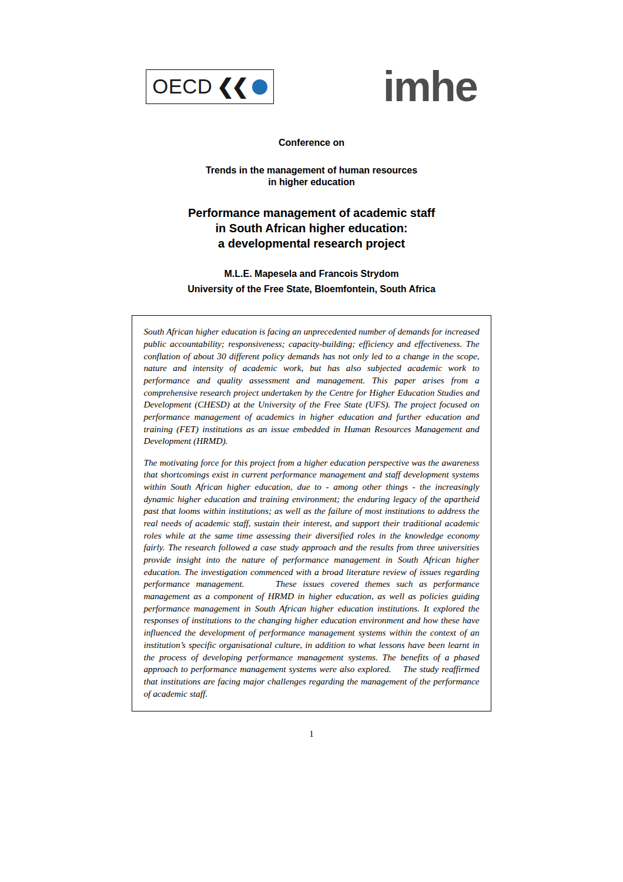OECD ❮❮
imhe
Conference on
Trends in the management of human resources
in higher education
Performance management of academic staff
in South African higher education:
a developmental research project
M.L.E. Mapesela and Francois Strydom
University of the Free State, Bloemfontein, South Africa
South African higher education is facing an unprecedented number of demands for increased public accountability; responsiveness; capacity-building; efficiency and effectiveness. The conflation of about 30 different policy demands has not only led to a change in the scope, nature and intensity of academic work, but has also subjected academic work to performance and quality assessment and management. This paper arises from a comprehensive research project undertaken by the Centre for Higher Education Studies and Development (CHESD) at the University of the Free State (UFS). The project focused on performance management of academics in higher education and further education and training (FET) institutions as an issue embedded in Human Resources Management and Development (HRMD).
The motivating force for this project from a higher education perspective was the awareness that shortcomings exist in current performance management and staff development systems within South African higher education, due to - among other things - the increasingly dynamic higher education and training environment; the enduring legacy of the apartheid past that looms within institutions; as well as the failure of most institutions to address the real needs of academic staff, sustain their interest, and support their traditional academic roles while at the same time assessing their diversified roles in the knowledge economy fairly. The research followed a case study approach and the results from three universities provide insight into the nature of performance management in South African higher education. The investigation commenced with a broad literature review of issues regarding performance management. These issues covered themes such as performance management as a component of HRMD in higher education, as well as policies guiding performance management in South African higher education institutions. It explored the responses of institutions to the changing higher education environment and how these have influenced the development of performance management systems within the context of an institution’s specific organisational culture, in addition to what lessons have been learnt in the process of developing performance management systems. The benefits of a phased approach to performance management systems were also explored. The study reaffirmed that institutions are facing major challenges regarding the management of the performance of academic staff.
1